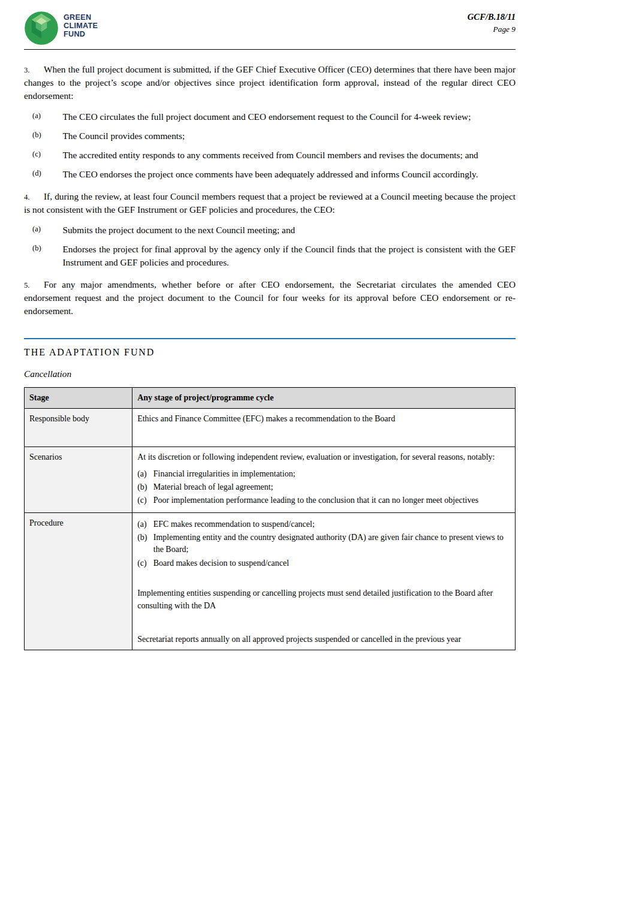GREEN
CLIMATE
FUND
GCF/B.18/11
Page 9
3. When the full project document is submitted, if the GEF Chief Executive Officer (CEO) determines that there have been major changes to the project’s scope and/or objectives since project identification form approval, instead of the regular direct CEO endorsement:
(a) The CEO circulates the full project document and CEO endorsement request to the Council for 4-week review;
(b) The Council provides comments;
(c) The accredited entity responds to any comments received from Council members and revises the documents; and
(d) The CEO endorses the project once comments have been adequately addressed and informs Council accordingly.
4. If, during the review, at least four Council members request that a project be reviewed at a Council meeting because the project is not consistent with the GEF Instrument or GEF policies and procedures, the CEO:
(a) Submits the project document to the next Council meeting; and
(b) Endorses the project for final approval by the agency only if the Council finds that the project is consistent with the GEF Instrument and GEF policies and procedures.
5. For any major amendments, whether before or after CEO endorsement, the Secretariat circulates the amended CEO endorsement request and the project document to the Council for four weeks for its approval before CEO endorsement or re-endorsement.
THE ADAPTATION FUND
Cancellation
| Stage | Any stage of project/programme cycle |
| --- | --- |
| Responsible body | Ethics and Finance Committee (EFC) makes a recommendation to the Board |
| Scenarios | At its discretion or following independent review, evaluation or investigation, for several reasons, notably: (a) Financial irregularities in implementation; (b) Material breach of legal agreement; (c) Poor implementation performance leading to the conclusion that it can no longer meet objectives |
| Procedure | (a) EFC makes recommendation to suspend/cancel; (b) Implementing entity and the country designated authority (DA) are given fair chance to present views to the Board; (c) Board makes decision to suspend/cancel Implementing entities suspending or cancelling projects must send detailed justification to the Board after consulting with the DA Secretariat reports annually on all approved projects suspended or cancelled in the previous year |